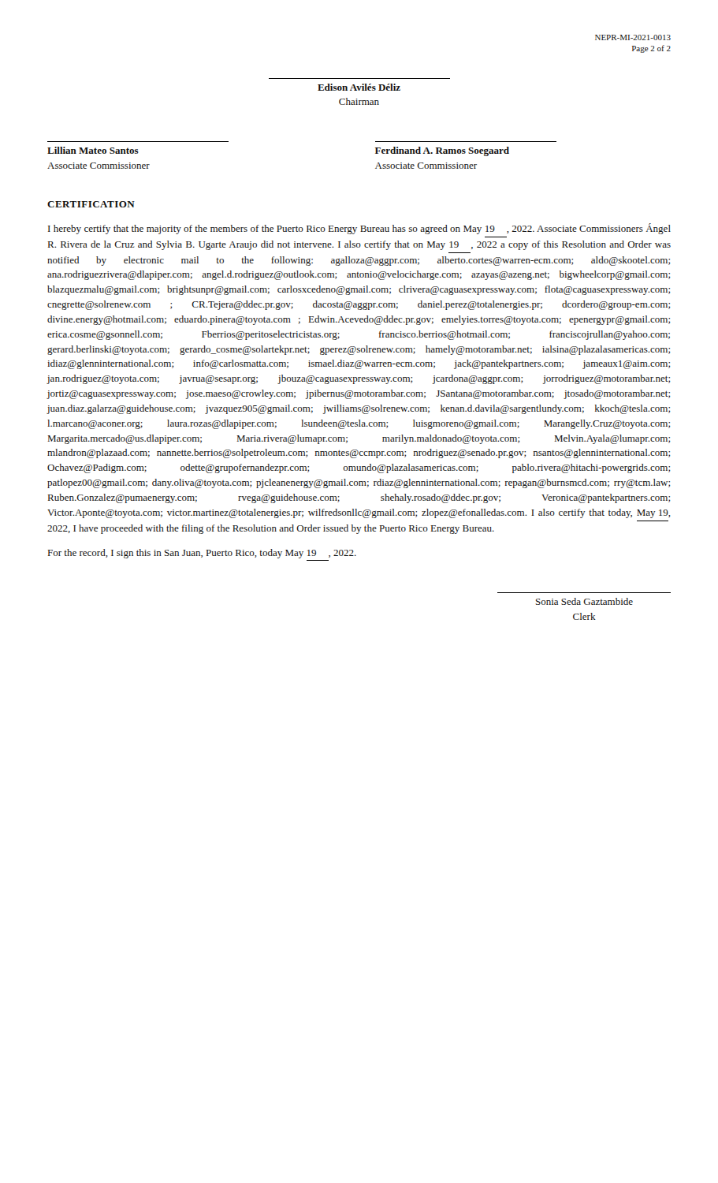NEPR-MI-2021-0013
Page 2 of 2
Edison Avilés Déliz
Chairman
Lillian Mateo Santos
Associate Commissioner
Ferdinand A. Ramos Soegaard
Associate Commissioner
CERTIFICATION
I hereby certify that the majority of the members of the Puerto Rico Energy Bureau has so agreed on May 19, 2022. Associate Commissioners Ángel R. Rivera de la Cruz and Sylvia B. Ugarte Araujo did not intervene. I also certify that on May 19, 2022 a copy of this Resolution and Order was notified by electronic mail to the following: agalloza@aggpr.com; alberto.cortes@warren-ecm.com; aldo@skootel.com; ana.rodriguezrivera@dlapiper.com; angel.d.rodriguez@outlook.com; antonio@velocicharge.com; azayas@azeng.net; bigwheelcorp@gmail.com; blazquezmalu@gmail.com; brightsunpr@gmail.com; carlosxcedeno@gmail.com; clrivera@caguasexpressway.com; flota@caguasexpressway.com; cnegrette@solrenew.com ; CR.Tejera@ddec.pr.gov; dacosta@aggpr.com; daniel.perez@totalenergies.pr; dcordero@group-em.com; divine.energy@hotmail.com; eduardo.pinera@toyota.com ; Edwin.Acevedo@ddec.pr.gov; emelyies.torres@toyota.com; epenergypr@gmail.com; erica.cosme@gsonnell.com; Fberrios@peritoselectricistas.org; francisco.berrios@hotmail.com; franciscojrullan@yahoo.com; gerard.berlinski@toyota.com; gerardo_cosme@solartekpr.net; gperez@solrenew.com; hamely@motorambar.net; ialsina@plazalasamericas.com; idiaz@glenninternational.com; info@carlosmatta.com; ismael.diaz@warren-ecm.com; jack@pantekpartners.com; jameaux1@aim.com; jan.rodriguez@toyota.com; javrua@sesapr.org; jbouza@caguasexpressway.com; jcardona@aggpr.com; jorrodriguez@motorambar.net; jortiz@caguasexpressway.com; jose.maeso@crowley.com; jpibernus@motorambar.com; JSantana@motorambar.com; jtosado@motorambar.net; juan.diaz.galarza@guidehouse.com; jvazquez905@gmail.com; jwilliams@solrenew.com; kenan.d.davila@sargentlundy.com; kkoch@tesla.com; l.marcano@aconer.org; laura.rozas@dlapiper.com; lsundeen@tesla.com; luisgmoreno@gmail.com; Marangelly.Cruz@toyota.com; Margarita.mercado@us.dlapiper.com; Maria.rivera@lumapr.com; marilyn.maldonado@toyota.com; Melvin.Ayala@lumapr.com; mlandron@plazaad.com; nannette.berrios@solpetroleum.com; nmontes@ccmpr.com; nrodriguez@senado.pr.gov; nsantos@glenninternational.com; Ochavez@Padigm.com; odette@grupofernandezpr.com; omundo@plazalasamericas.com; pablo.rivera@hitachi-powergrids.com; patlopez00@gmail.com; dany.oliva@toyota.com; pjcleanenergy@gmail.com; rdiaz@glenninternational.com; repagan@burnsmcd.com; rry@tcm.law; Ruben.Gonzalez@pumaenergy.com; rvega@guidehouse.com; shehaly.rosado@ddec.pr.gov; Veronica@pantekpartners.com; Victor.Aponte@toyota.com; victor.martinez@totalenergies.pr; wilfredsonllc@gmail.com; zlopez@efonalledas.com. I also certify that today, May 19, 2022, I have proceeded with the filing of the Resolution and Order issued by the Puerto Rico Energy Bureau.
For the record, I sign this in San Juan, Puerto Rico, today May 19, 2022.
Sonia Seda Gaztambide
Clerk